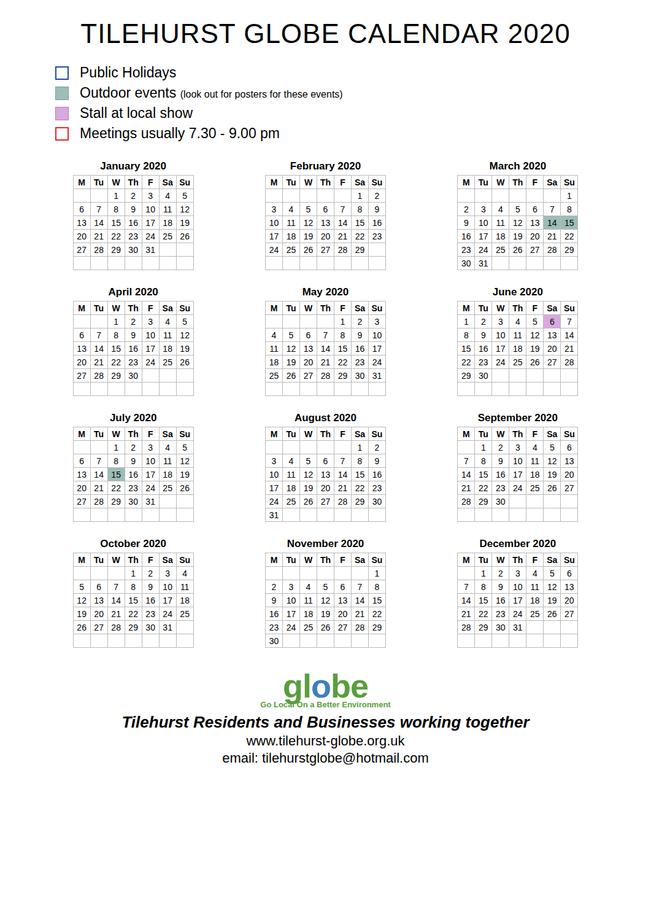TILEHURST GLOBE CALENDAR 2020
Public Holidays
Outdoor events (look out for posters for these events)
Stall at local show
Meetings usually 7.30 - 9.00 pm
January 2020
| M | Tu | W | Th | F | Sa | Su |
| --- | --- | --- | --- | --- | --- | --- |
| | | 1 | 2 | 3 | 4 | 5 |
| 6 | 7 | 8 | 9 | 10 | 11 | 12 |
| 13 | 14 | 15 | 16 | 17 | 18 | 19 |
| 20 | 21 | 22 | 23 | 24 | 25 | 26 |
| 27 | 28 | 29 | 30 | 31 | | |
February 2020
| M | Tu | W | Th | F | Sa | Su |
| --- | --- | --- | --- | --- | --- | --- |
| | | | | | 1 | 2 |
| 3 | 4 | 5 | 6 | 7 | 8 | 9 |
| 10 | 11 | 12 | 13 | 14 | 15 | 16 |
| 17 | 18 | 19 | 20 | 21 | 22 | 23 |
| 24 | 25 | 26 | 27 | 28 | 29 | |
March 2020
| M | Tu | W | Th | F | Sa | Su |
| --- | --- | --- | --- | --- | --- | --- |
| | | | | | | 1 |
| 2 | 3 | 4 | 5 | 6 | 7 | 8 |
| 9 | 10 | 11 | 12 | 13 | 14 | 15 |
| 16 | 17 | 18 | 19 | 20 | 21 | 22 |
| 23 | 24 | 25 | 26 | 27 | 28 | 29 |
| 30 | 31 | | | | | |
April 2020
| M | Tu | W | Th | F | Sa | Su |
| --- | --- | --- | --- | --- | --- | --- |
| | | 1 | 2 | 3 | 4 | 5 |
| 6 | 7 | 8 | 9 | 10 | 11 | 12 |
| 13 | 14 | 15 | 16 | 17 | 18 | 19 |
| 20 | 21 | 22 | 23 | 24 | 25 | 26 |
| 27 | 28 | 29 | 30 | | | |
May 2020
| M | Tu | W | Th | F | Sa | Su |
| --- | --- | --- | --- | --- | --- | --- |
| | | | | 1 | 2 | 3 |
| 4 | 5 | 6 | 7 | 8 | 9 | 10 |
| 11 | 12 | 13 | 14 | 15 | 16 | 17 |
| 18 | 19 | 20 | 21 | 22 | 23 | 24 |
| 25 | 26 | 27 | 28 | 29 | 30 | 31 |
June 2020
| M | Tu | W | Th | F | Sa | Su |
| --- | --- | --- | --- | --- | --- | --- |
| 1 | 2 | 3 | 4 | 5 | 6 | 7 |
| 8 | 9 | 10 | 11 | 12 | 13 | 14 |
| 15 | 16 | 17 | 18 | 19 | 20 | 21 |
| 22 | 23 | 24 | 25 | 26 | 27 | 28 |
| 29 | 30 | | | | | |
July 2020
| M | Tu | W | Th | F | Sa | Su |
| --- | --- | --- | --- | --- | --- | --- |
| | | 1 | 2 | 3 | 4 | 5 |
| 6 | 7 | 8 | 9 | 10 | 11 | 12 |
| 13 | 14 | 15 | 16 | 17 | 18 | 19 |
| 20 | 21 | 22 | 23 | 24 | 25 | 26 |
| 27 | 28 | 29 | 30 | 31 | | |
August 2020
| M | Tu | W | Th | F | Sa | Su |
| --- | --- | --- | --- | --- | --- | --- |
| | | | | | 1 | 2 |
| 3 | 4 | 5 | 6 | 7 | 8 | 9 |
| 10 | 11 | 12 | 13 | 14 | 15 | 16 |
| 17 | 18 | 19 | 20 | 21 | 22 | 23 |
| 24 | 25 | 26 | 27 | 28 | 29 | 30 |
| 31 | | | | | | |
September 2020
| M | Tu | W | Th | F | Sa | Su |
| --- | --- | --- | --- | --- | --- | --- |
| | 1 | 2 | 3 | 4 | 5 | 6 |
| 7 | 8 | 9 | 10 | 11 | 12 | 13 |
| 14 | 15 | 16 | 17 | 18 | 19 | 20 |
| 21 | 22 | 23 | 24 | 25 | 26 | 27 |
| 28 | 29 | 30 | | | | |
October 2020
| M | Tu | W | Th | F | Sa | Su |
| --- | --- | --- | --- | --- | --- | --- |
| | | | 1 | 2 | 3 | 4 |
| 5 | 6 | 7 | 8 | 9 | 10 | 11 |
| 12 | 13 | 14 | 15 | 16 | 17 | 18 |
| 19 | 20 | 21 | 22 | 23 | 24 | 25 |
| 26 | 27 | 28 | 29 | 30 | 31 | |
November 2020
| M | Tu | W | Th | F | Sa | Su |
| --- | --- | --- | --- | --- | --- | --- |
| | | | | | | 1 |
| 2 | 3 | 4 | 5 | 6 | 7 | 8 |
| 9 | 10 | 11 | 12 | 13 | 14 | 15 |
| 16 | 17 | 18 | 19 | 20 | 21 | 22 |
| 23 | 24 | 25 | 26 | 27 | 28 | 29 |
| 30 | | | | | | |
December 2020
| M | Tu | W | Th | F | Sa | Su |
| --- | --- | --- | --- | --- | --- | --- |
| | 1 | 2 | 3 | 4 | 5 | 6 |
| 7 | 8 | 9 | 10 | 11 | 12 | 13 |
| 14 | 15 | 16 | 17 | 18 | 19 | 20 |
| 21 | 22 | 23 | 24 | 25 | 26 | 27 |
| 28 | 29 | 30 | 31 | | | |
globe
Go Local On a Better Environment
Tilehurst Residents and Businesses working together
www.tilehurst-globe.org.uk
email: tilehurstglobe@hotmail.com